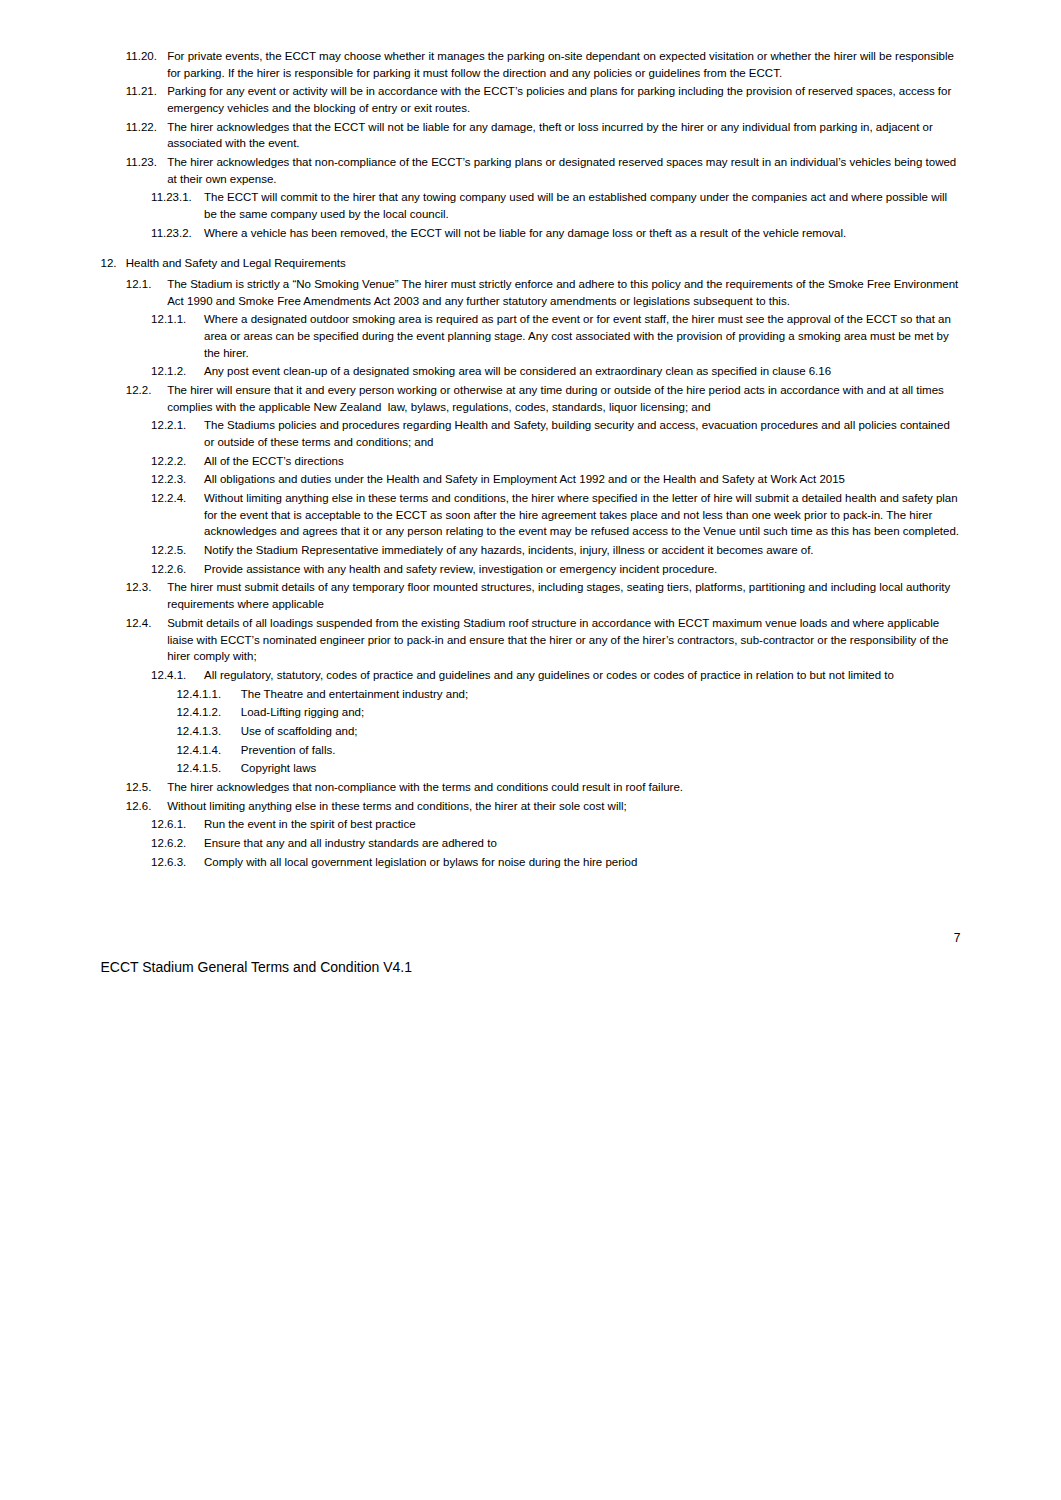11.20. For private events, the ECCT may choose whether it manages the parking on-site dependant on expected visitation or whether the hirer will be responsible for parking. If the hirer is responsible for parking it must follow the direction and any policies or guidelines from the ECCT.
11.21. Parking for any event or activity will be in accordance with the ECCT’s policies and plans for parking including the provision of reserved spaces, access for emergency vehicles and the blocking of entry or exit routes.
11.22. The hirer acknowledges that the ECCT will not be liable for any damage, theft or loss incurred by the hirer or any individual from parking in, adjacent or associated with the event.
11.23. The hirer acknowledges that non-compliance of the ECCT’s parking plans or designated reserved spaces may result in an individual’s vehicles being towed at their own expense.
11.23.1. The ECCT will commit to the hirer that any towing company used will be an established company under the companies act and where possible will be the same company used by the local council.
11.23.2. Where a vehicle has been removed, the ECCT will not be liable for any damage loss or theft as a result of the vehicle removal.
12. Health and Safety and Legal Requirements
12.1. The Stadium is strictly a “No Smoking Venue” The hirer must strictly enforce and adhere to this policy and the requirements of the Smoke Free Environment Act 1990 and Smoke Free Amendments Act 2003 and any further statutory amendments or legislations subsequent to this.
12.1.1. Where a designated outdoor smoking area is required as part of the event or for event staff, the hirer must see the approval of the ECCT so that an area or areas can be specified during the event planning stage. Any cost associated with the provision of providing a smoking area must be met by the hirer.
12.1.2. Any post event clean-up of a designated smoking area will be considered an extraordinary clean as specified in clause 6.16
12.2. The hirer will ensure that it and every person working or otherwise at any time during or outside of the hire period acts in accordance with and at all times complies with the applicable New Zealand law, bylaws, regulations, codes, standards, liquor licensing; and
12.2.1. The Stadiums policies and procedures regarding Health and Safety, building security and access, evacuation procedures and all policies contained or outside of these terms and conditions; and
12.2.2. All of the ECCT’s directions
12.2.3. All obligations and duties under the Health and Safety in Employment Act 1992 and or the Health and Safety at Work Act 2015
12.2.4. Without limiting anything else in these terms and conditions, the hirer where specified in the letter of hire will submit a detailed health and safety plan for the event that is acceptable to the ECCT as soon after the hire agreement takes place and not less than one week prior to pack-in. The hirer acknowledges and agrees that it or any person relating to the event may be refused access to the Venue until such time as this has been completed.
12.2.5. Notify the Stadium Representative immediately of any hazards, incidents, injury, illness or accident it becomes aware of.
12.2.6. Provide assistance with any health and safety review, investigation or emergency incident procedure.
12.3. The hirer must submit details of any temporary floor mounted structures, including stages, seating tiers, platforms, partitioning and including local authority requirements where applicable
12.4. Submit details of all loadings suspended from the existing Stadium roof structure in accordance with ECCT maximum venue loads and where applicable liaise with ECCT’s nominated engineer prior to pack-in and ensure that the hirer or any of the hirer’s contractors, sub-contractor or the responsibility of the hirer comply with;
12.4.1. All regulatory, statutory, codes of practice and guidelines and any guidelines or codes or codes of practice in relation to but not limited to
12.4.1.1. The Theatre and entertainment industry and;
12.4.1.2. Load-Lifting rigging and;
12.4.1.3. Use of scaffolding and;
12.4.1.4. Prevention of falls.
12.4.1.5. Copyright laws
12.5. The hirer acknowledges that non-compliance with the terms and conditions could result in roof failure.
12.6. Without limiting anything else in these terms and conditions, the hirer at their sole cost will;
12.6.1. Run the event in the spirit of best practice
12.6.2. Ensure that any and all industry standards are adhered to
12.6.3. Comply with all local government legislation or bylaws for noise during the hire period
ECCT Stadium General Terms and Condition V4.1
7